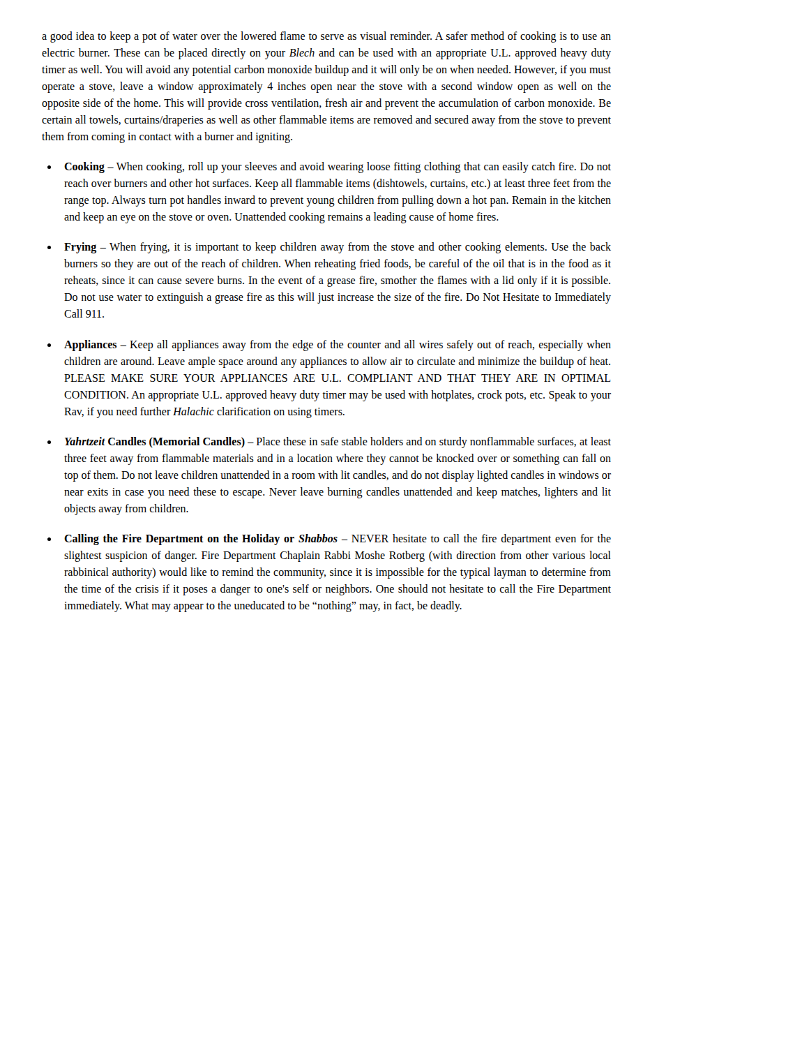a good idea to keep a pot of water over the lowered flame to serve as visual reminder. A safer method of cooking is to use an electric burner. These can be placed directly on your Blech and can be used with an appropriate U.L. approved heavy duty timer as well. You will avoid any potential carbon monoxide buildup and it will only be on when needed. However, if you must operate a stove, leave a window approximately 4 inches open near the stove with a second window open as well on the opposite side of the home. This will provide cross ventilation, fresh air and prevent the accumulation of carbon monoxide. Be certain all towels, curtains/draperies as well as other flammable items are removed and secured away from the stove to prevent them from coming in contact with a burner and igniting.
Cooking – When cooking, roll up your sleeves and avoid wearing loose fitting clothing that can easily catch fire. Do not reach over burners and other hot surfaces. Keep all flammable items (dishtowels, curtains, etc.) at least three feet from the range top. Always turn pot handles inward to prevent young children from pulling down a hot pan. Remain in the kitchen and keep an eye on the stove or oven. Unattended cooking remains a leading cause of home fires.
Frying – When frying, it is important to keep children away from the stove and other cooking elements. Use the back burners so they are out of the reach of children. When reheating fried foods, be careful of the oil that is in the food as it reheats, since it can cause severe burns. In the event of a grease fire, smother the flames with a lid only if it is possible. Do not use water to extinguish a grease fire as this will just increase the size of the fire. Do Not Hesitate to Immediately Call 911.
Appliances – Keep all appliances away from the edge of the counter and all wires safely out of reach, especially when children are around. Leave ample space around any appliances to allow air to circulate and minimize the buildup of heat. PLEASE MAKE SURE YOUR APPLIANCES ARE U.L. COMPLIANT AND THAT THEY ARE IN OPTIMAL CONDITION. An appropriate U.L. approved heavy duty timer may be used with hotplates, crock pots, etc. Speak to your Rav, if you need further Halachic clarification on using timers.
Yahrtzeit Candles (Memorial Candles) – Place these in safe stable holders and on sturdy nonflammable surfaces, at least three feet away from flammable materials and in a location where they cannot be knocked over or something can fall on top of them. Do not leave children unattended in a room with lit candles, and do not display lighted candles in windows or near exits in case you need these to escape. Never leave burning candles unattended and keep matches, lighters and lit objects away from children.
Calling the Fire Department on the Holiday or Shabbos – NEVER hesitate to call the fire department even for the slightest suspicion of danger. Fire Department Chaplain Rabbi Moshe Rotberg (with direction from other various local rabbinical authority) would like to remind the community, since it is impossible for the typical layman to determine from the time of the crisis if it poses a danger to one's self or neighbors. One should not hesitate to call the Fire Department immediately. What may appear to the uneducated to be “nothing” may, in fact, be deadly.